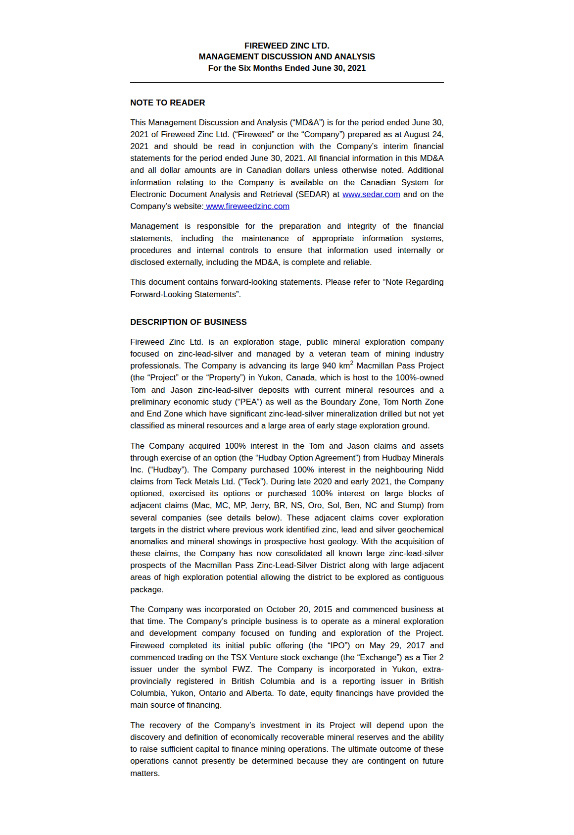FIREWEED ZINC LTD. MANAGEMENT DISCUSSION AND ANALYSIS For the Six Months Ended June 30, 2021
NOTE TO READER
This Management Discussion and Analysis (“MD&A”) is for the period ended June 30, 2021 of Fireweed Zinc Ltd. (“Fireweed” or the “Company”) prepared as at August 24, 2021 and should be read in conjunction with the Company’s interim financial statements for the period ended June 30, 2021. All financial information in this MD&A and all dollar amounts are in Canadian dollars unless otherwise noted. Additional information relating to the Company is available on the Canadian System for Electronic Document Analysis and Retrieval (SEDAR) at www.sedar.com and on the Company’s website: www.fireweedzinc.com
Management is responsible for the preparation and integrity of the financial statements, including the maintenance of appropriate information systems, procedures and internal controls to ensure that information used internally or disclosed externally, including the MD&A, is complete and reliable.
This document contains forward-looking statements. Please refer to “Note Regarding Forward-Looking Statements”.
DESCRIPTION OF BUSINESS
Fireweed Zinc Ltd. is an exploration stage, public mineral exploration company focused on zinc-lead-silver and managed by a veteran team of mining industry professionals. The Company is advancing its large 940 km2 Macmillan Pass Project (the “Project” or the “Property”) in Yukon, Canada, which is host to the 100%-owned Tom and Jason zinc-lead-silver deposits with current mineral resources and a preliminary economic study (“PEA”) as well as the Boundary Zone, Tom North Zone and End Zone which have significant zinc-lead-silver mineralization drilled but not yet classified as mineral resources and a large area of early stage exploration ground.
The Company acquired 100% interest in the Tom and Jason claims and assets through exercise of an option (the “Hudbay Option Agreement”) from Hudbay Minerals Inc. (“Hudbay”). The Company purchased 100% interest in the neighbouring Nidd claims from Teck Metals Ltd. (“Teck”). During late 2020 and early 2021, the Company optioned, exercised its options or purchased 100% interest on large blocks of adjacent claims (Mac, MC, MP, Jerry, BR, NS, Oro, Sol, Ben, NC and Stump) from several companies (see details below). These adjacent claims cover exploration targets in the district where previous work identified zinc, lead and silver geochemical anomalies and mineral showings in prospective host geology. With the acquisition of these claims, the Company has now consolidated all known large zinc-lead-silver prospects of the Macmillan Pass Zinc-Lead-Silver District along with large adjacent areas of high exploration potential allowing the district to be explored as contiguous package.
The Company was incorporated on October 20, 2015 and commenced business at that time. The Company’s principle business is to operate as a mineral exploration and development company focused on funding and exploration of the Project. Fireweed completed its initial public offering (the “IPO”) on May 29, 2017 and commenced trading on the TSX Venture stock exchange (the “Exchange”) as a Tier 2 issuer under the symbol FWZ. The Company is incorporated in Yukon, extra-provincially registered in British Columbia and is a reporting issuer in British Columbia, Yukon, Ontario and Alberta. To date, equity financings have provided the main source of financing.
The recovery of the Company’s investment in its Project will depend upon the discovery and definition of economically recoverable mineral reserves and the ability to raise sufficient capital to finance mining operations. The ultimate outcome of these operations cannot presently be determined because they are contingent on future matters.